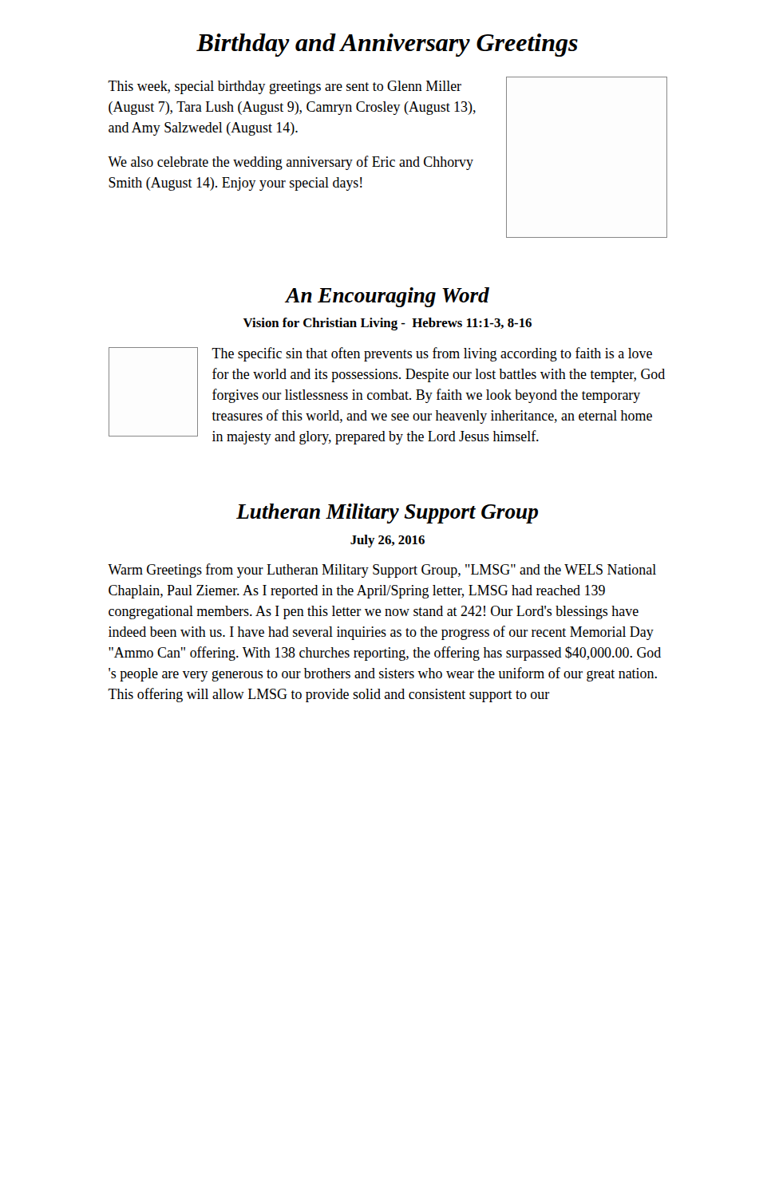Birthday and Anniversary Greetings
This week, special birthday greetings are sent to Glenn Miller (August 7), Tara Lush (August 9), Camryn Crosley (August 13), and Amy Salzwedel (August 14).
We also celebrate the wedding anniversary of Eric and Chhorvy Smith (August 14). Enjoy your special days!
An Encouraging Word
Vision for Christian Living - Hebrews 11:1-3, 8-16
The specific sin that often prevents us from living according to faith is a love for the world and its possessions. Despite our lost battles with the tempter, God forgives our listlessness in combat. By faith we look beyond the temporary treasures of this world, and we see our heavenly inheritance, an eternal home in majesty and glory, prepared by the Lord Jesus himself.
Lutheran Military Support Group
July 26, 2016
Warm Greetings from your Lutheran Military Support Group, "LMSG" and the WELS National Chaplain, Paul Ziemer. As I reported in the April/Spring letter, LMSG had reached 139 congregational members. As I pen this letter we now stand at 242! Our Lord's blessings have indeed been with us. I have had several inquiries as to the progress of our recent Memorial Day "Ammo Can" offering. With 138 churches reporting, the offering has surpassed $40,000.00. God 's people are very generous to our brothers and sisters who wear the uniform of our great nation. This offering will allow LMSG to provide solid and consistent support to our